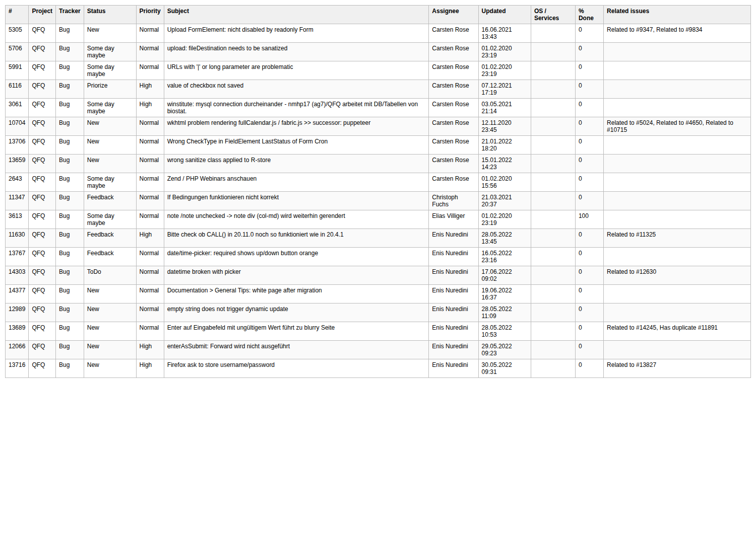| # | Project | Tracker | Status | Priority | Subject | Assignee | Updated | OS / Services | % Done | Related issues |
| --- | --- | --- | --- | --- | --- | --- | --- | --- | --- | --- |
| 5305 | QFQ | Bug | New | Normal | Upload FormElement: nicht disabled by readonly Form | Carsten Rose | 16.06.2021 13:43 | | 0 | Related to #9347, Related to #9834 |
| 5706 | QFQ | Bug | Some day maybe | Normal | upload: fileDestination needs to be sanatized | Carsten Rose | 01.02.2020 23:19 | | 0 | |
| 5991 | QFQ | Bug | Some day maybe | Normal | URLs with '/' or long parameter are problematic | Carsten Rose | 01.02.2020 23:19 | | 0 | |
| 6116 | QFQ | Bug | Priorize | High | value of checkbox not saved | Carsten Rose | 07.12.2021 17:19 | | 0 | |
| 3061 | QFQ | Bug | Some day maybe | High | winstitute: mysql connection durcheinander - nmhp17 (ag7)/QFQ arbeitet mit DB/Tabellen von biostat. | Carsten Rose | 03.05.2021 21:14 | | 0 | |
| 10704 | QFQ | Bug | New | Normal | wkhtml problem rendering fullCalendar.js / fabric.js >> successor: puppeteer | Carsten Rose | 12.11.2020 23:45 | | 0 | Related to #5024, Related to #4650, Related to #10715 |
| 13706 | QFQ | Bug | New | Normal | Wrong CheckType in FieldElement LastStatus of Form Cron | Carsten Rose | 21.01.2022 18:20 | | 0 | |
| 13659 | QFQ | Bug | New | Normal | wrong sanitize class applied to R-store | Carsten Rose | 15.01.2022 14:23 | | 0 | |
| 2643 | QFQ | Bug | Some day maybe | Normal | Zend / PHP Webinars anschauen | Carsten Rose | 01.02.2020 15:56 | | 0 | |
| 11347 | QFQ | Bug | Feedback | Normal | If Bedingungen funktionieren nicht korrekt | Christoph Fuchs | 21.03.2021 20:37 | | 0 | |
| 3613 | QFQ | Bug | Some day maybe | Normal | note /note unchecked -> note div (col-md) wird weiterhin gerendert | Elias Villiger | 01.02.2020 23:19 | | 100 | |
| 11630 | QFQ | Bug | Feedback | High | Bitte check ob CALL() in 20.11.0 noch so funktioniert wie in 20.4.1 | Enis Nuredini | 28.05.2022 13:45 | | 0 | Related to #11325 |
| 13767 | QFQ | Bug | Feedback | Normal | date/time-picker: required shows up/down button orange | Enis Nuredini | 16.05.2022 23:16 | | 0 | |
| 14303 | QFQ | Bug | ToDo | Normal | datetime broken with picker | Enis Nuredini | 17.06.2022 09:02 | | 0 | Related to #12630 |
| 14377 | QFQ | Bug | New | Normal | Documentation > General Tips: white page after migration | Enis Nuredini | 19.06.2022 16:37 | | 0 | |
| 12989 | QFQ | Bug | New | Normal | empty string does not trigger dynamic update | Enis Nuredini | 28.05.2022 11:09 | | 0 | |
| 13689 | QFQ | Bug | New | Normal | Enter auf Eingabefeld mit ungültigem Wert führt zu blurry Seite | Enis Nuredini | 28.05.2022 10:53 | | 0 | Related to #14245, Has duplicate #11891 |
| 12066 | QFQ | Bug | New | High | enterAsSubmit: Forward wird nicht ausgeführt | Enis Nuredini | 29.05.2022 09:23 | | 0 | |
| 13716 | QFQ | Bug | New | High | Firefox ask to store username/password | Enis Nuredini | 30.05.2022 09:31 | | 0 | Related to #13827 |